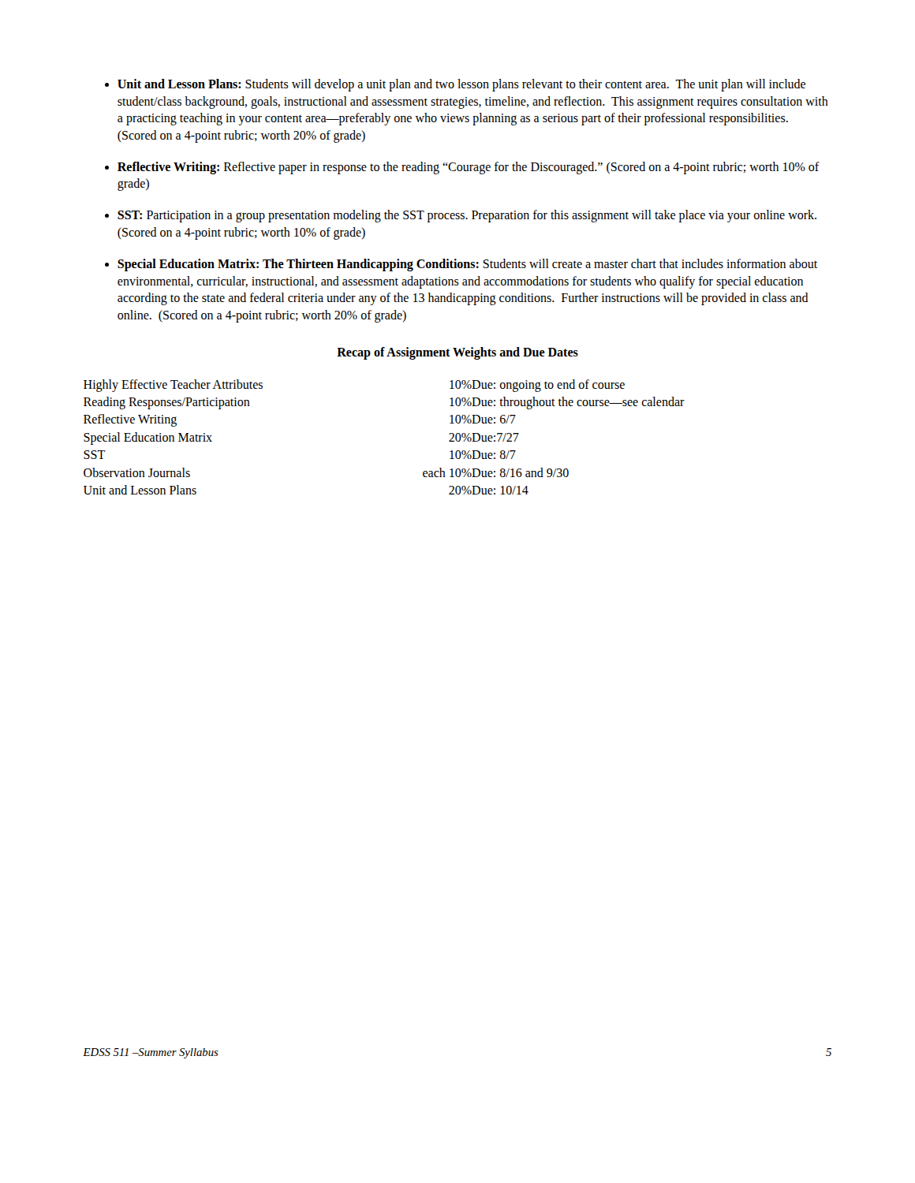Unit and Lesson Plans: Students will develop a unit plan and two lesson plans relevant to their content area. The unit plan will include student/class background, goals, instructional and assessment strategies, timeline, and reflection. This assignment requires consultation with a practicing teaching in your content area—preferably one who views planning as a serious part of their professional responsibilities. (Scored on a 4-point rubric; worth 20% of grade)
Reflective Writing: Reflective paper in response to the reading “Courage for the Discouraged.” (Scored on a 4-point rubric; worth 10% of grade)
SST: Participation in a group presentation modeling the SST process. Preparation for this assignment will take place via your online work. (Scored on a 4-point rubric; worth 10% of grade)
Special Education Matrix: The Thirteen Handicapping Conditions: Students will create a master chart that includes information about environmental, curricular, instructional, and assessment adaptations and accommodations for students who qualify for special education according to the state and federal criteria under any of the 13 handicapping conditions. Further instructions will be provided in class and online. (Scored on a 4-point rubric; worth 20% of grade)
Recap of Assignment Weights and Due Dates
| Highly Effective Teacher Attributes | 10% | Due: ongoing to end of course |
| Reading Responses/Participation | 10% | Due: throughout the course—see calendar |
| Reflective Writing | 10% | Due: 6/7 |
| Special Education Matrix | 20% | Due:7/27 |
| SST | 10% | Due: 8/7 |
| Observation Journals | each 10% | Due: 8/16 and 9/30 |
| Unit and Lesson Plans | 20% | Due: 10/14 |
EDSS 511 –Summer Syllabus 5